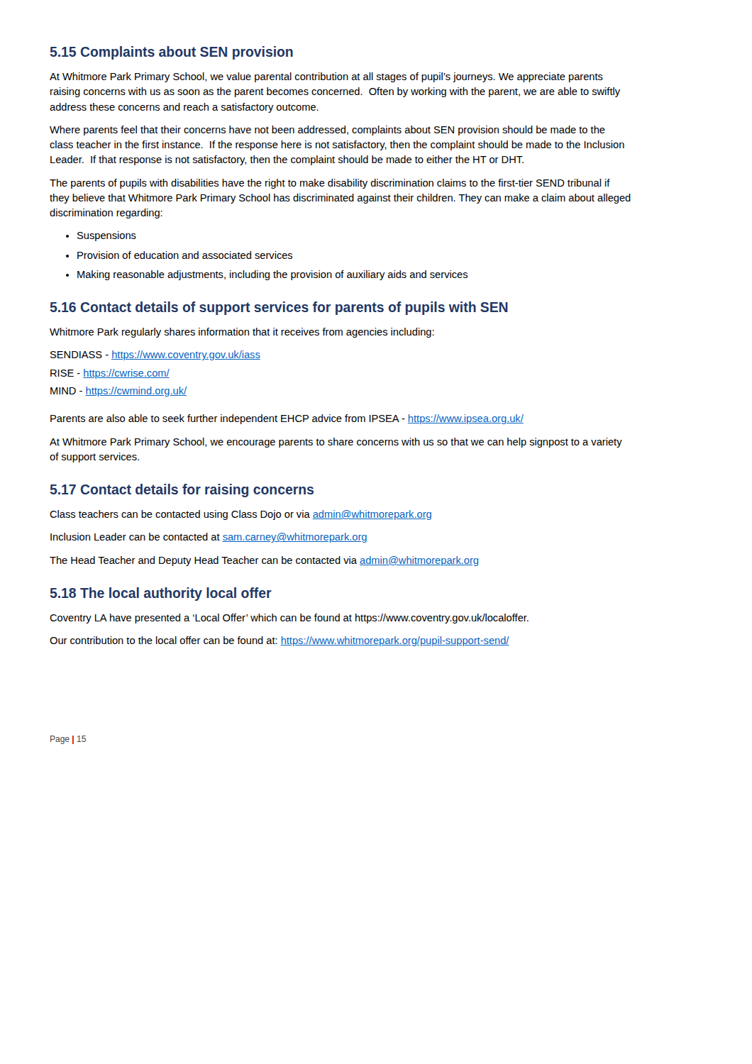5.15 Complaints about SEN provision
At Whitmore Park Primary School, we value parental contribution at all stages of pupil’s journeys. We appreciate parents raising concerns with us as soon as the parent becomes concerned. Often by working with the parent, we are able to swiftly address these concerns and reach a satisfactory outcome.
Where parents feel that their concerns have not been addressed, complaints about SEN provision should be made to the class teacher in the first instance. If the response here is not satisfactory, then the complaint should be made to the Inclusion Leader. If that response is not satisfactory, then the complaint should be made to either the HT or DHT.
The parents of pupils with disabilities have the right to make disability discrimination claims to the first-tier SEND tribunal if they believe that Whitmore Park Primary School has discriminated against their children. They can make a claim about alleged discrimination regarding:
Suspensions
Provision of education and associated services
Making reasonable adjustments, including the provision of auxiliary aids and services
5.16 Contact details of support services for parents of pupils with SEN
Whitmore Park regularly shares information that it receives from agencies including:
SENDIASS - https://www.coventry.gov.uk/iass
RISE - https://cwrise.com/
MIND - https://cwmind.org.uk/
Parents are also able to seek further independent EHCP advice from IPSEA - https://www.ipsea.org.uk/
At Whitmore Park Primary School, we encourage parents to share concerns with us so that we can help signpost to a variety of support services.
5.17 Contact details for raising concerns
Class teachers can be contacted using Class Dojo or via admin@whitmorepark.org
Inclusion Leader can be contacted at sam.carney@whitmorepark.org
The Head Teacher and Deputy Head Teacher can be contacted via admin@whitmorepark.org
5.18 The local authority local offer
Coventry LA have presented a ‘Local Offer’ which can be found at https://www.coventry.gov.uk/localoffer.
Our contribution to the local offer can be found at: https://www.whitmorepark.org/pupil-support-send/
Page | 15